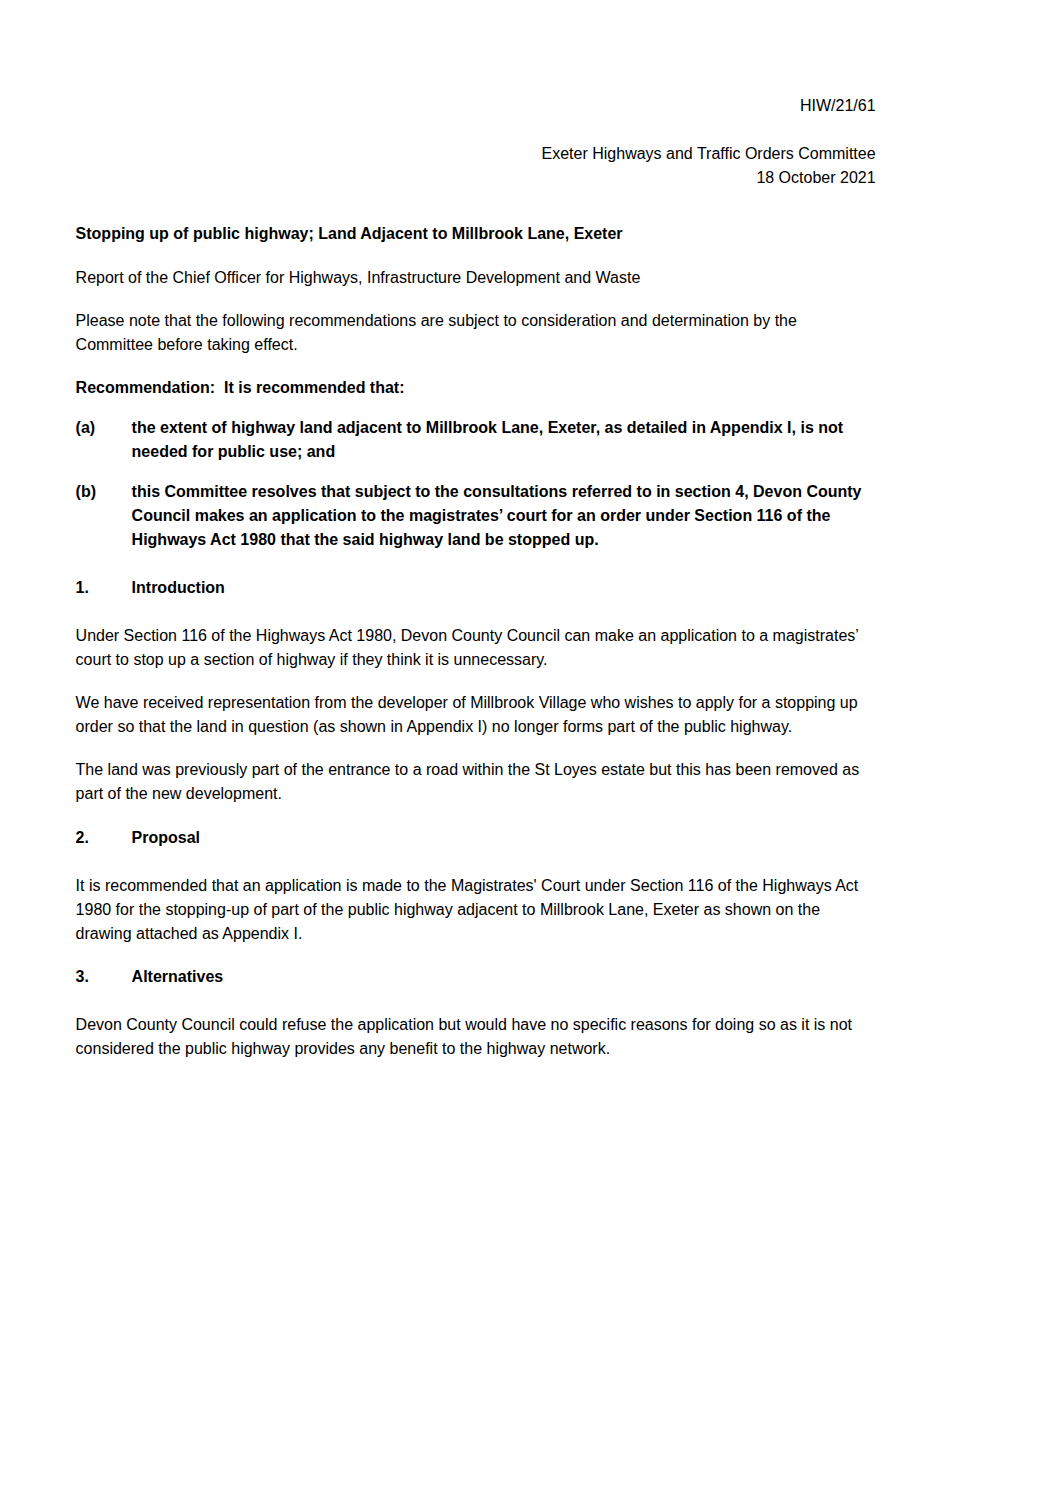HIW/21/61
Exeter Highways and Traffic Orders Committee
18 October 2021
Stopping up of public highway; Land Adjacent to Millbrook Lane, Exeter
Report of the Chief Officer for Highways, Infrastructure Development and Waste
Please note that the following recommendations are subject to consideration and determination by the Committee before taking effect.
Recommendation: It is recommended that:
(a) the extent of highway land adjacent to Millbrook Lane, Exeter, as detailed in Appendix I, is not needed for public use; and
(b) this Committee resolves that subject to the consultations referred to in section 4, Devon County Council makes an application to the magistrates’ court for an order under Section 116 of the Highways Act 1980 that the said highway land be stopped up.
1. Introduction
Under Section 116 of the Highways Act 1980, Devon County Council can make an application to a magistrates’ court to stop up a section of highway if they think it is unnecessary.
We have received representation from the developer of Millbrook Village who wishes to apply for a stopping up order so that the land in question (as shown in Appendix I) no longer forms part of the public highway.
The land was previously part of the entrance to a road within the St Loyes estate but this has been removed as part of the new development.
2. Proposal
It is recommended that an application is made to the Magistrates' Court under Section 116 of the Highways Act 1980 for the stopping-up of part of the public highway adjacent to Millbrook Lane, Exeter as shown on the drawing attached as Appendix I.
3. Alternatives
Devon County Council could refuse the application but would have no specific reasons for doing so as it is not considered the public highway provides any benefit to the highway network.